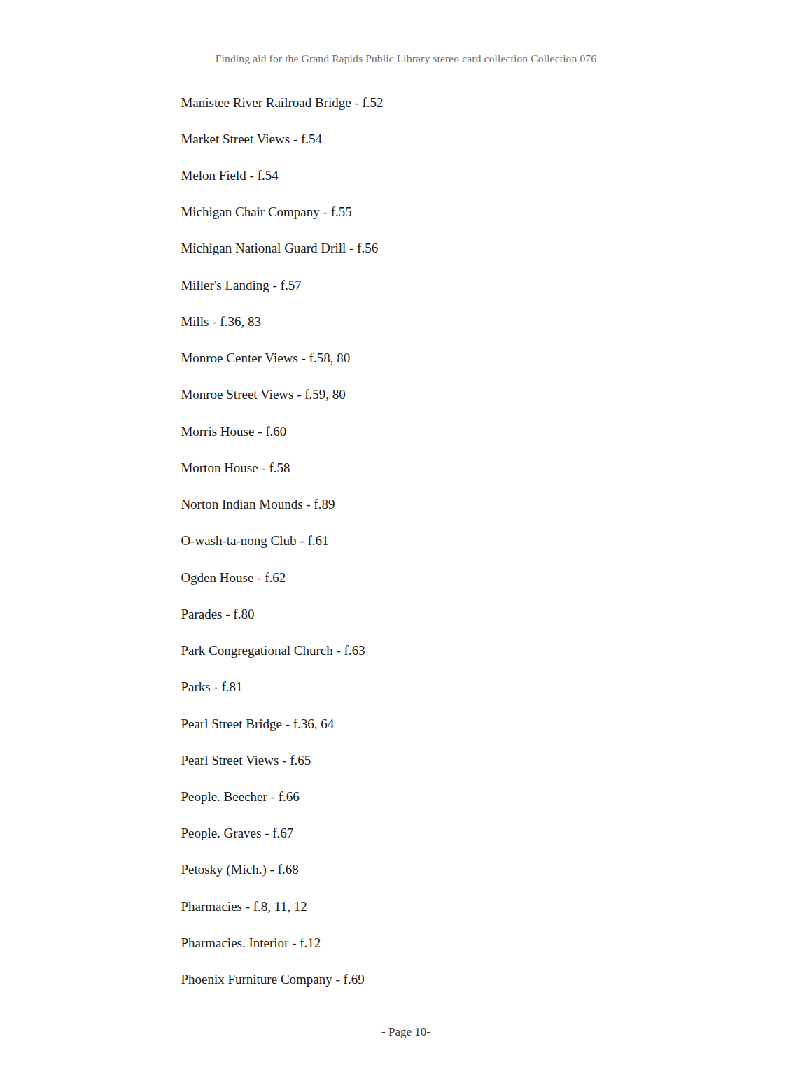Finding aid for the Grand Rapids Public Library stereo card collection Collection 076
Manistee River Railroad Bridge - f.52
Market Street Views - f.54
Melon Field - f.54
Michigan Chair Company - f.55
Michigan National Guard Drill - f.56
Miller's Landing - f.57
Mills - f.36, 83
Monroe Center Views - f.58, 80
Monroe Street Views - f.59, 80
Morris House - f.60
Morton House - f.58
Norton Indian Mounds - f.89
O-wash-ta-nong Club - f.61
Ogden House - f.62
Parades - f.80
Park Congregational Church - f.63
Parks - f.81
Pearl Street Bridge - f.36, 64
Pearl Street Views - f.65
People. Beecher - f.66
People. Graves - f.67
Petosky (Mich.) - f.68
Pharmacies - f.8, 11, 12
Pharmacies. Interior - f.12
Phoenix Furniture Company - f.69
- Page 10-